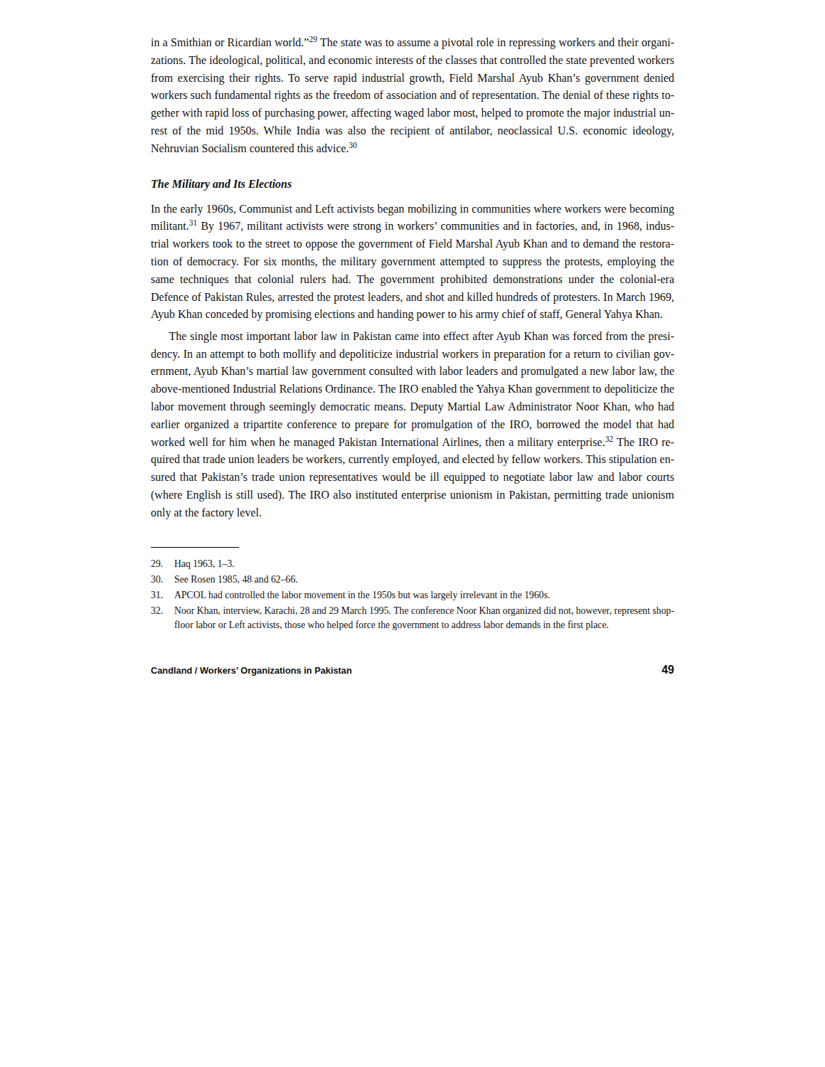in a Smithian or Ricardian world.”29 The state was to assume a pivotal role in repressing workers and their organizations. The ideological, political, and economic interests of the classes that controlled the state prevented workers from exercising their rights. To serve rapid industrial growth, Field Marshal Ayub Khan’s government denied workers such fundamental rights as the freedom of association and of representation. The denial of these rights together with rapid loss of purchasing power, affecting waged labor most, helped to promote the major industrial unrest of the mid 1950s. While India was also the recipient of antilabor, neoclassical U.S. economic ideology, Nehruvian Socialism countered this advice.30
The Military and Its Elections
In the early 1960s, Communist and Left activists began mobilizing in communities where workers were becoming militant.31 By 1967, militant activists were strong in workers’ communities and in factories, and, in 1968, industrial workers took to the street to oppose the government of Field Marshal Ayub Khan and to demand the restoration of democracy. For six months, the military government attempted to suppress the protests, employing the same techniques that colonial rulers had. The government prohibited demonstrations under the colonial-era Defence of Pakistan Rules, arrested the protest leaders, and shot and killed hundreds of protesters. In March 1969, Ayub Khan conceded by promising elections and handing power to his army chief of staff, General Yahya Khan.
The single most important labor law in Pakistan came into effect after Ayub Khan was forced from the presidency. In an attempt to both mollify and depoliticize industrial workers in preparation for a return to civilian government, Ayub Khan’s martial law government consulted with labor leaders and promulgated a new labor law, the above-mentioned Industrial Relations Ordinance. The IRO enabled the Yahya Khan government to depoliticize the labor movement through seemingly democratic means. Deputy Martial Law Administrator Noor Khan, who had earlier organized a tripartite conference to prepare for promulgation of the IRO, borrowed the model that had worked well for him when he managed Pakistan International Airlines, then a military enterprise.32 The IRO required that trade union leaders be workers, currently employed, and elected by fellow workers. This stipulation ensured that Pakistan’s trade union representatives would be ill equipped to negotiate labor law and labor courts (where English is still used). The IRO also instituted enterprise unionism in Pakistan, permitting trade unionism only at the factory level.
29. Haq 1963, 1–3.
30. See Rosen 1985, 48 and 62–66.
31. APCOL had controlled the labor movement in the 1950s but was largely irrelevant in the 1960s.
32. Noor Khan, interview, Karachi, 28 and 29 March 1995. The conference Noor Khan organized did not, however, represent shop-floor labor or Left activists, those who helped force the government to address labor demands in the first place.
Candland / Workers’ Organizations in Pakistan 49